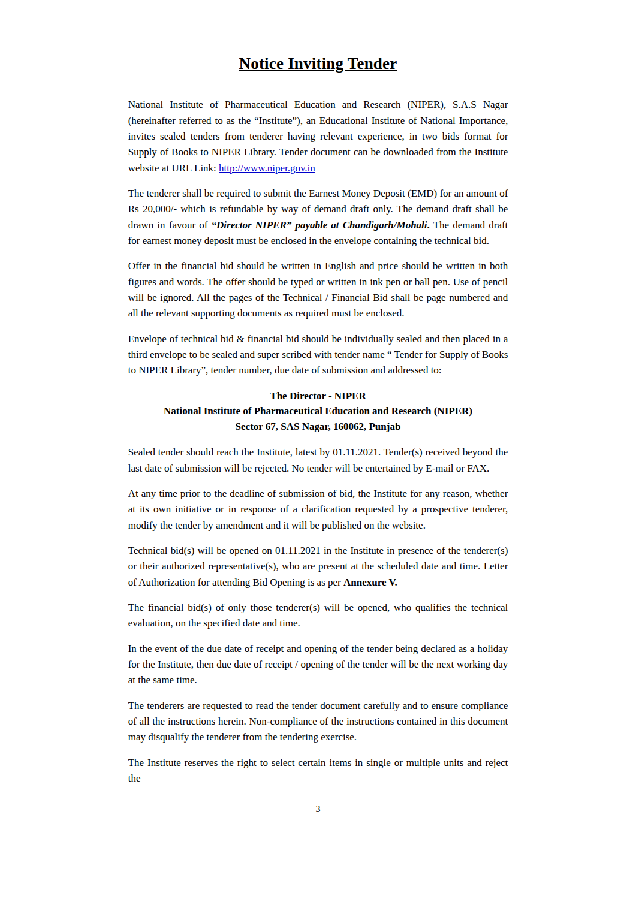Notice Inviting Tender
National Institute of Pharmaceutical Education and Research (NIPER), S.A.S Nagar (hereinafter referred to as the “Institute”), an Educational Institute of National Importance, invites sealed tenders from tenderer having relevant experience, in two bids format for Supply of Books to NIPER Library. Tender document can be downloaded from the Institute website at URL Link: http://www.niper.gov.in
The tenderer shall be required to submit the Earnest Money Deposit (EMD) for an amount of Rs 20,000/- which is refundable by way of demand draft only. The demand draft shall be drawn in favour of “Director NIPER” payable at Chandigarh/Mohali. The demand draft for earnest money deposit must be enclosed in the envelope containing the technical bid.
Offer in the financial bid should be written in English and price should be written in both figures and words. The offer should be typed or written in ink pen or ball pen. Use of pencil will be ignored. All the pages of the Technical / Financial Bid shall be page numbered and all the relevant supporting documents as required must be enclosed.
Envelope of technical bid & financial bid should be individually sealed and then placed in a third envelope to be sealed and super scribed with tender name “ Tender for Supply of Books to NIPER Library”, tender number, due date of submission and addressed to:
The Director - NIPER National Institute of Pharmaceutical Education and Research (NIPER) Sector 67, SAS Nagar, 160062, Punjab
Sealed tender should reach the Institute, latest by 01.11.2021. Tender(s) received beyond the last date of submission will be rejected. No tender will be entertained by E-mail or FAX.
At any time prior to the deadline of submission of bid, the Institute for any reason, whether at its own initiative or in response of a clarification requested by a prospective tenderer, modify the tender by amendment and it will be published on the website.
Technical bid(s) will be opened on 01.11.2021 in the Institute in presence of the tenderer(s) or their authorized representative(s), who are present at the scheduled date and time. Letter of Authorization for attending Bid Opening is as per Annexure V.
The financial bid(s) of only those tenderer(s) will be opened, who qualifies the technical evaluation, on the specified date and time.
In the event of the due date of receipt and opening of the tender being declared as a holiday for the Institute, then due date of receipt / opening of the tender will be the next working day at the same time.
The tenderers are requested to read the tender document carefully and to ensure compliance of all the instructions herein. Non-compliance of the instructions contained in this document may disqualify the tenderer from the tendering exercise.
The Institute reserves the right to select certain items in single or multiple units and reject the
3